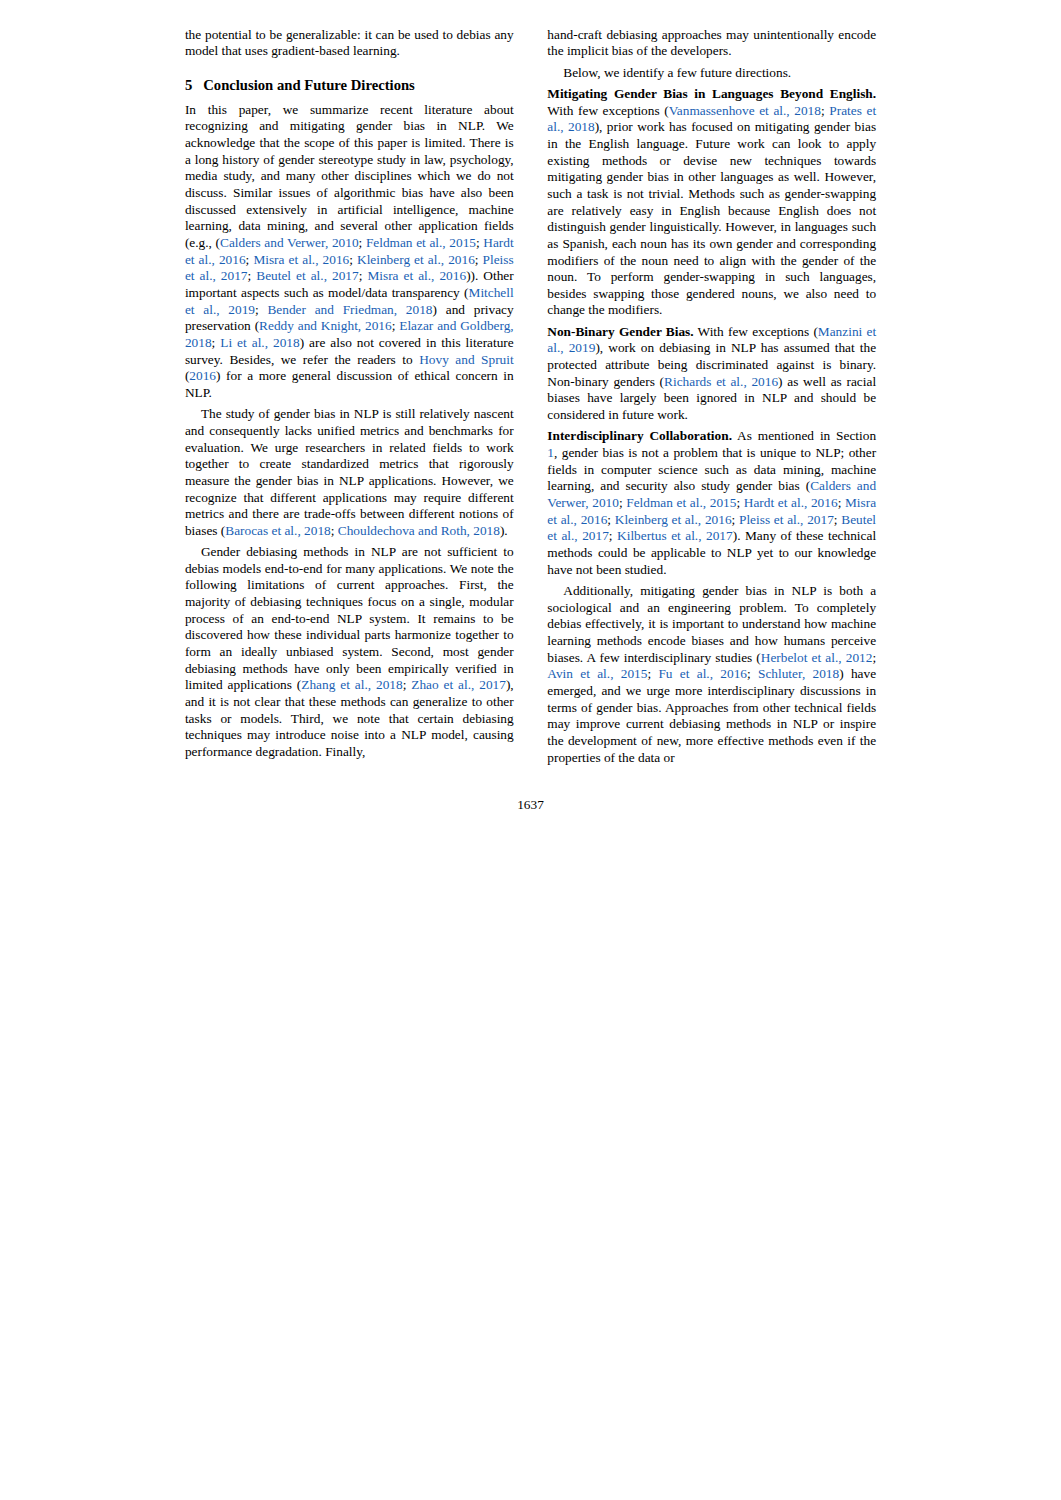the potential to be generalizable: it can be used to debias any model that uses gradient-based learning.
5 Conclusion and Future Directions
In this paper, we summarize recent literature about recognizing and mitigating gender bias in NLP. We acknowledge that the scope of this paper is limited. There is a long history of gender stereotype study in law, psychology, media study, and many other disciplines which we do not discuss. Similar issues of algorithmic bias have also been discussed extensively in artificial intelligence, machine learning, data mining, and several other application fields (e.g., (Calders and Verwer, 2010; Feldman et al., 2015; Hardt et al., 2016; Misra et al., 2016; Kleinberg et al., 2016; Pleiss et al., 2017; Beutel et al., 2017; Misra et al., 2016)). Other important aspects such as model/data transparency (Mitchell et al., 2019; Bender and Friedman, 2018) and privacy preservation (Reddy and Knight, 2016; Elazar and Goldberg, 2018; Li et al., 2018) are also not covered in this literature survey. Besides, we refer the readers to Hovy and Spruit (2016) for a more general discussion of ethical concern in NLP.
The study of gender bias in NLP is still relatively nascent and consequently lacks unified metrics and benchmarks for evaluation. We urge researchers in related fields to work together to create standardized metrics that rigorously measure the gender bias in NLP applications. However, we recognize that different applications may require different metrics and there are trade-offs between different notions of biases (Barocas et al., 2018; Chouldechova and Roth, 2018).
Gender debiasing methods in NLP are not sufficient to debias models end-to-end for many applications. We note the following limitations of current approaches. First, the majority of debiasing techniques focus on a single, modular process of an end-to-end NLP system. It remains to be discovered how these individual parts harmonize together to form an ideally unbiased system. Second, most gender debiasing methods have only been empirically verified in limited applications (Zhang et al., 2018; Zhao et al., 2017), and it is not clear that these methods can generalize to other tasks or models. Third, we note that certain debiasing techniques may introduce noise into a NLP model, causing performance degradation. Finally,
hand-craft debiasing approaches may unintentionally encode the implicit bias of the developers.
Below, we identify a few future directions.
Mitigating Gender Bias in Languages Beyond English. With few exceptions (Vanmassenhove et al., 2018; Prates et al., 2018), prior work has focused on mitigating gender bias in the English language. Future work can look to apply existing methods or devise new techniques towards mitigating gender bias in other languages as well. However, such a task is not trivial. Methods such as gender-swapping are relatively easy in English because English does not distinguish gender linguistically. However, in languages such as Spanish, each noun has its own gender and corresponding modifiers of the noun need to align with the gender of the noun. To perform gender-swapping in such languages, besides swapping those gendered nouns, we also need to change the modifiers.
Non-Binary Gender Bias. With few exceptions (Manzini et al., 2019), work on debiasing in NLP has assumed that the protected attribute being discriminated against is binary. Non-binary genders (Richards et al., 2016) as well as racial biases have largely been ignored in NLP and should be considered in future work.
Interdisciplinary Collaboration. As mentioned in Section 1, gender bias is not a problem that is unique to NLP; other fields in computer science such as data mining, machine learning, and security also study gender bias (Calders and Verwer, 2010; Feldman et al., 2015; Hardt et al., 2016; Misra et al., 2016; Kleinberg et al., 2016; Pleiss et al., 2017; Beutel et al., 2017; Kilbertus et al., 2017). Many of these technical methods could be applicable to NLP yet to our knowledge have not been studied.
Additionally, mitigating gender bias in NLP is both a sociological and an engineering problem. To completely debias effectively, it is important to understand how machine learning methods encode biases and how humans perceive biases. A few interdisciplinary studies (Herbelot et al., 2012; Avin et al., 2015; Fu et al., 2016; Schluter, 2018) have emerged, and we urge more interdisciplinary discussions in terms of gender bias. Approaches from other technical fields may improve current debiasing methods in NLP or inspire the development of new, more effective methods even if the properties of the data or
1637